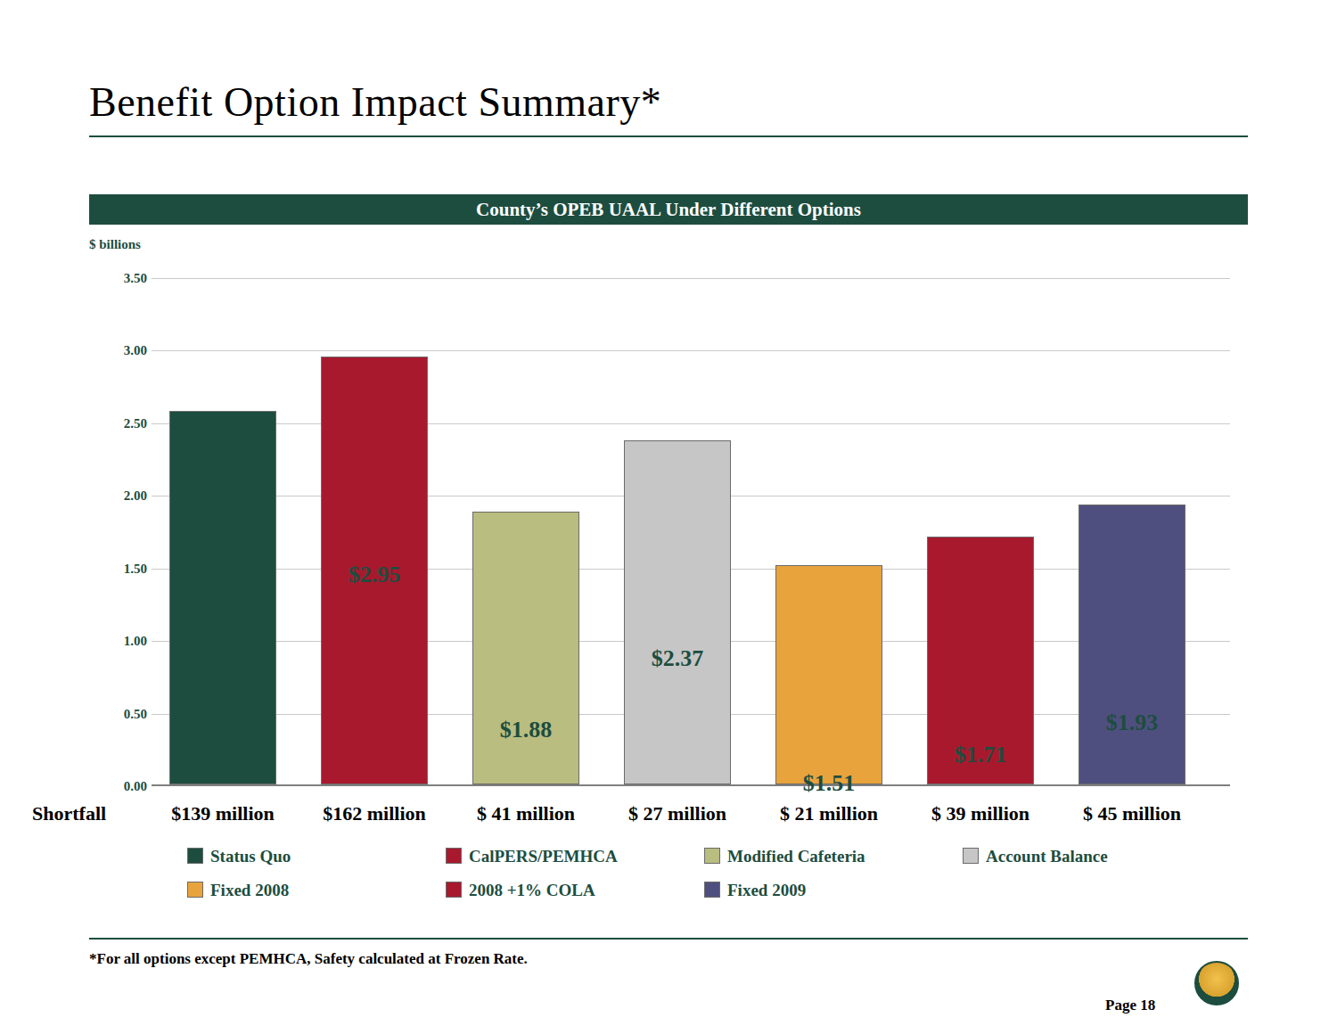Benefit Option Impact Summary*
County’s OPEB UAAL Under Different Options
$ billions
3.50
3.00
2.50
2.00
1.50
1.00
0.50
0.00
$2.57
$2.95
$1.88
$2.37
$1.51
$1.71
$1.93
Shortfall
$139 million
$162 million
$ 41 million
$ 27 million
$ 21 million
$ 39 million
$ 45 million
Status Quo CalPERS/PEMHCA Modified Cafeteria Account Balance
Fixed 2008 2008 +1% COLA Fixed 2009
*For all options except PEMHCA, Safety calculated at Frozen Rate.
Page 18